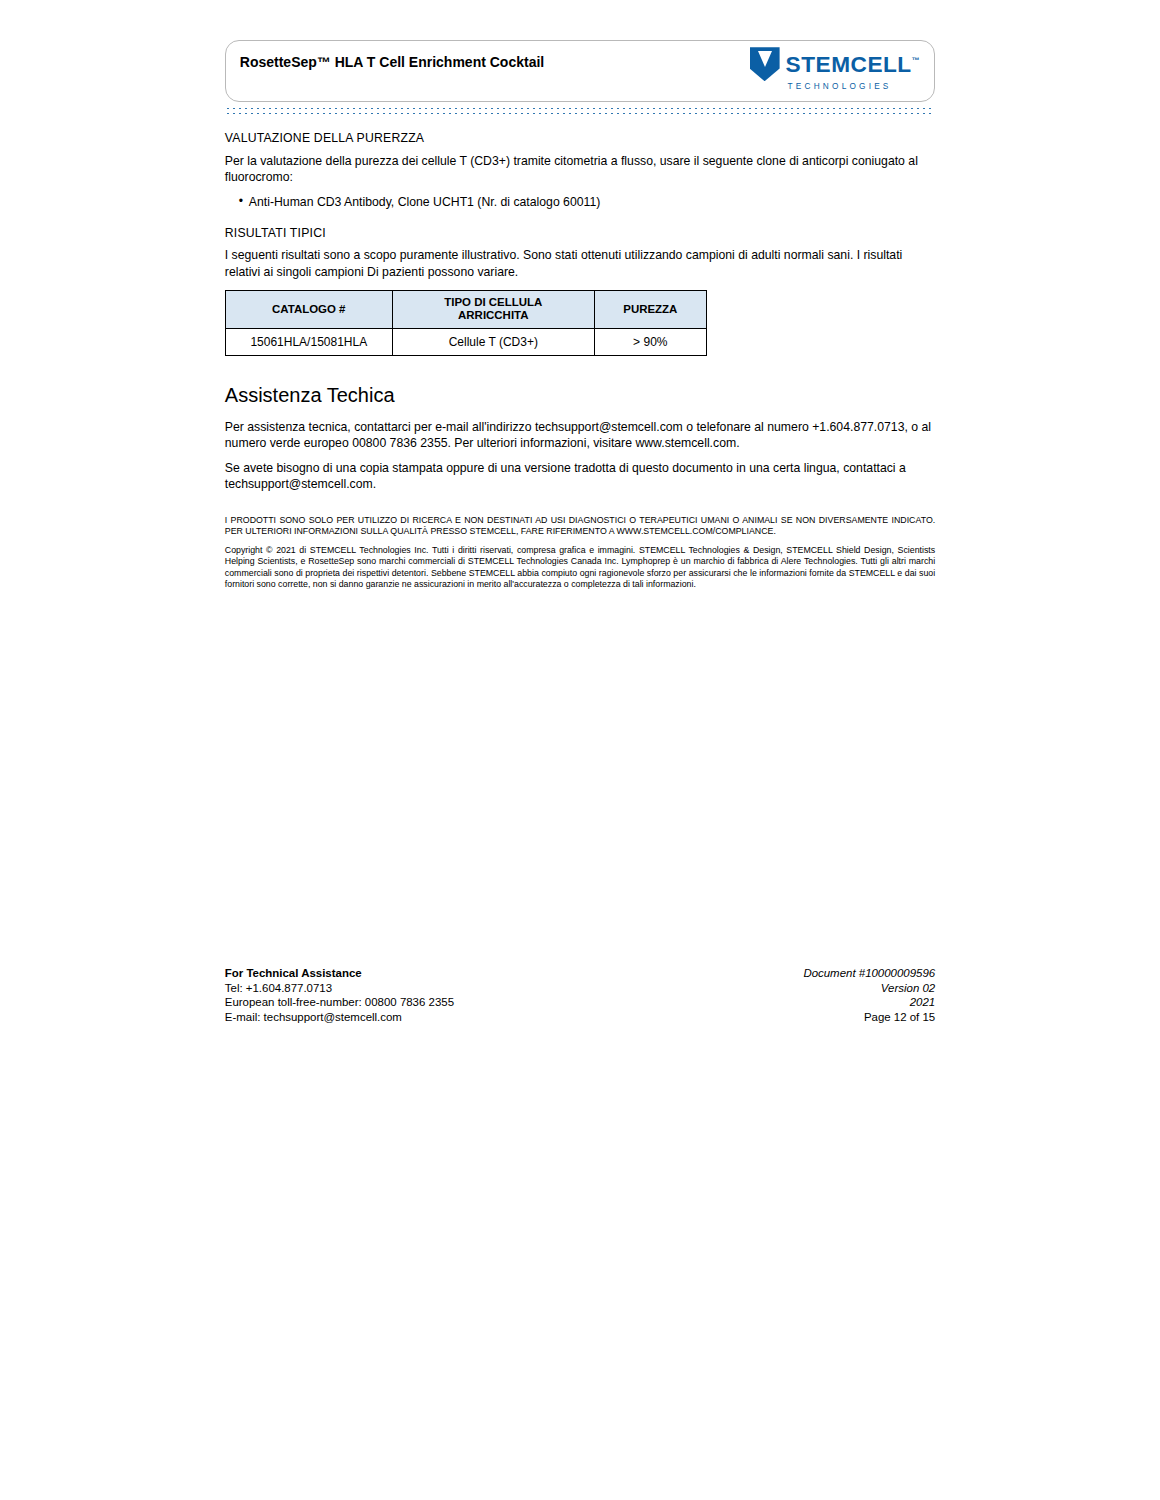RosetteSep™ HLA T Cell Enrichment Cocktail
STEMCELL™
TECHNOLOGIES
VALUTAZIONE DELLA PURERZZA
Per la valutazione della purezza dei cellule T (CD3+) tramite citometria a flusso, usare il seguente clone di anticorpi coniugato al fluorocromo:
Anti-Human CD3 Antibody, Clone UCHT1 (Nr. di catalogo 60011)
RISULTATI TIPICI
I seguenti risultati sono a scopo puramente illustrativo. Sono stati ottenuti utilizzando campioni di adulti normali sani. I risultati relativi ai singoli campioni Di pazienti possono variare.
| CATALOGO # | TIPO DI CELLULA ARRICCHITA | PUREZZA |
| --- | --- | --- |
| 15061HLA/15081HLA | Cellule T (CD3+) | > 90% |
Assistenza Techica
Per assistenza tecnica, contattarci per e-mail all'indirizzo techsupport@stemcell.com o telefonare al numero +1.604.877.0713, o al numero verde europeo 00800 7836 2355. Per ulteriori informazioni, visitare www.stemcell.com.
Se avete bisogno di una copia stampata oppure di una versione tradotta di questo documento in una certa lingua, contattaci a techsupport@stemcell.com.
I PRODOTTI SONO SOLO PER UTILIZZO DI RICERCA E NON DESTINATI AD USI DIAGNOSTICI O TERAPEUTICI UMANI O ANIMALI SE NON DIVERSAMENTE INDICATO. PER ULTERIORI INFORMAZIONI SULLA QUALITÀ PRESSO STEMCELL, FARE RIFERIMENTO A WWW.STEMCELL.COM/COMPLIANCE.
Copyright © 2021 di STEMCELL Technologies Inc. Tutti i diritti riservati, compresa grafica e immagini. STEMCELL Technologies & Design, STEMCELL Shield Design, Scientists Helping Scientists, e RosetteSep sono marchi commerciali di STEMCELL Technologies Canada Inc. Lymphoprep è un marchio di fabbrica di Alere Technologies. Tutti gli altri marchi commerciali sono di proprieta dei rispettivi detentori. Sebbene STEMCELL abbia compiuto ogni ragionevole sforzo per assicurarsi che le informazioni fornite da STEMCELL e dai suoi fornitori sono corrette, non si danno garanzie ne assicurazioni in merito all'accuratezza o completezza di tali informazioni.
| For Technical Assistance Tel: +1.604.877.0713 European toll-free-number: 00800 7836 2355 E-mail: techsupport@stemcell.com | Document #10000009596 Version 02 2021 Page 12 of 15 |